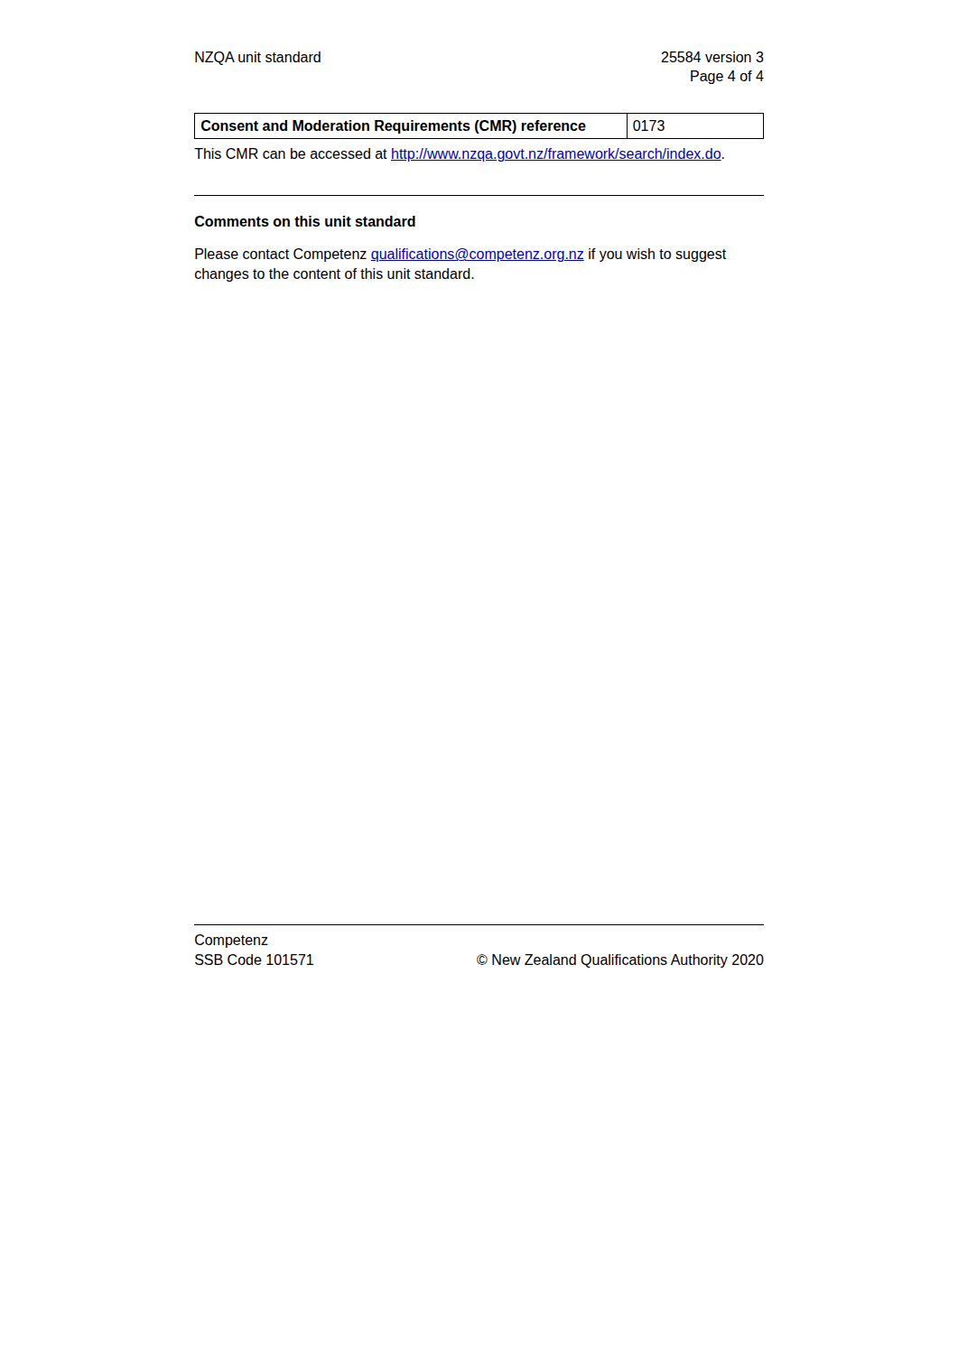NZQA unit standard
25584 version 3
Page 4 of 4
| Consent and Moderation Requirements (CMR) reference | 0173 |
This CMR can be accessed at http://www.nzqa.govt.nz/framework/search/index.do.
Comments on this unit standard
Please contact Competenz qualifications@competenz.org.nz if you wish to suggest changes to the content of this unit standard.
Competenz
SSB Code 101571
© New Zealand Qualifications Authority 2020